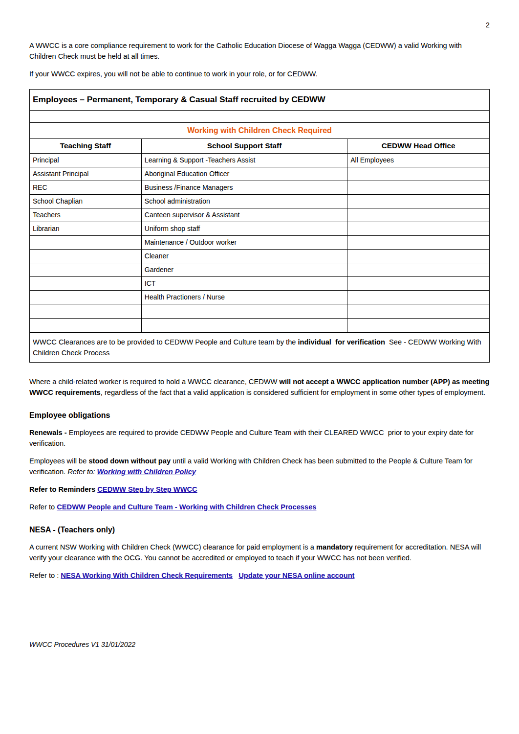2
A WWCC is a core compliance requirement to work for the Catholic Education Diocese of Wagga Wagga (CEDWW) a valid Working with Children Check must be held at all times.
If your WWCC expires, you will not be able to continue to work in your role, or for CEDWW.
| Employees – Permanent, Temporary & Casual Staff recruited by CEDWW |
| Working with Children Check Required |
| Teaching Staff | School Support Staff | CEDWW Head Office |
| Principal | Learning & Support -Teachers Assist | All Employees |
| Assistant Principal | Aboriginal Education Officer | |
| REC | Business /Finance Managers | |
| School Chaplian | School administration | |
| Teachers | Canteen supervisor & Assistant | |
| Librarian | Uniform shop staff | |
| | Maintenance / Outdoor worker | |
| | Cleaner | |
| | Gardener | |
| | ICT | |
| | Health Practioners / Nurse | |
| WWCC Clearances are to be provided to CEDWW People and Culture team by the individual for verification See - CEDWW Working With Children Check Process |
Where a child-related worker is required to hold a WWCC clearance, CEDWW will not accept a WWCC application number (APP) as meeting WWCC requirements, regardless of the fact that a valid application is considered sufficient for employment in some other types of employment.
Employee obligations
Renewals - Employees are required to provide CEDWW People and Culture Team with their CLEARED WWCC prior to your expiry date for verification.
Employees will be stood down without pay until a valid Working with Children Check has been submitted to the People & Culture Team for verification. Refer to: Working with Children Policy
Refer to Reminders CEDWW Step by Step WWCC
Refer to CEDWW People and Culture Team - Working with Children Check Processes
NESA - (Teachers only)
A current NSW Working with Children Check (WWCC) clearance for paid employment is a mandatory requirement for accreditation. NESA will verify your clearance with the OCG. You cannot be accredited or employed to teach if your WWCC has not been verified.
Refer to : NESA Working With Children Check Requirements Update your NESA online account
WWCC Procedures V1 31/01/2022